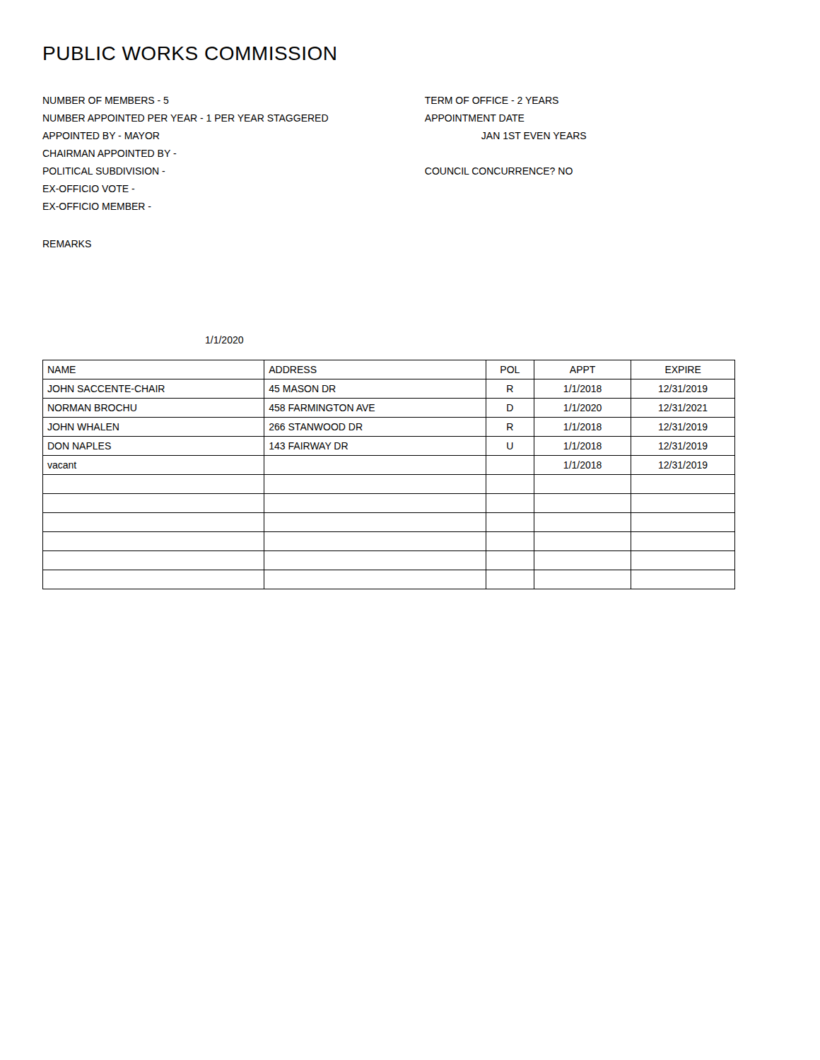PUBLIC WORKS COMMISSION
NUMBER OF MEMBERS - 5
NUMBER APPOINTED PER YEAR - 1 PER YEAR STAGGERED
APPOINTED BY - MAYOR
CHAIRMAN APPOINTED BY -
POLITICAL SUBDIVISION -
EX-OFFICIO VOTE -
EX-OFFICIO MEMBER -
TERM OF OFFICE - 2 YEARS
APPOINTMENT DATE
JAN 1ST EVEN YEARS
COUNCIL CONCURRENCE? NO
REMARKS
1/1/2020
| NAME | ADDRESS | POL | APPT | EXPIRE |
| --- | --- | --- | --- | --- |
| JOHN SACCENTE-CHAIR | 45 MASON DR | R | 1/1/2018 | 12/31/2019 |
| NORMAN BROCHU | 458 FARMINGTON AVE | D | 1/1/2020 | 12/31/2021 |
| JOHN WHALEN | 266 STANWOOD DR | R | 1/1/2018 | 12/31/2019 |
| DON NAPLES | 143 FAIRWAY DR | U | 1/1/2018 | 12/31/2019 |
| vacant | | | 1/1/2018 | 12/31/2019 |